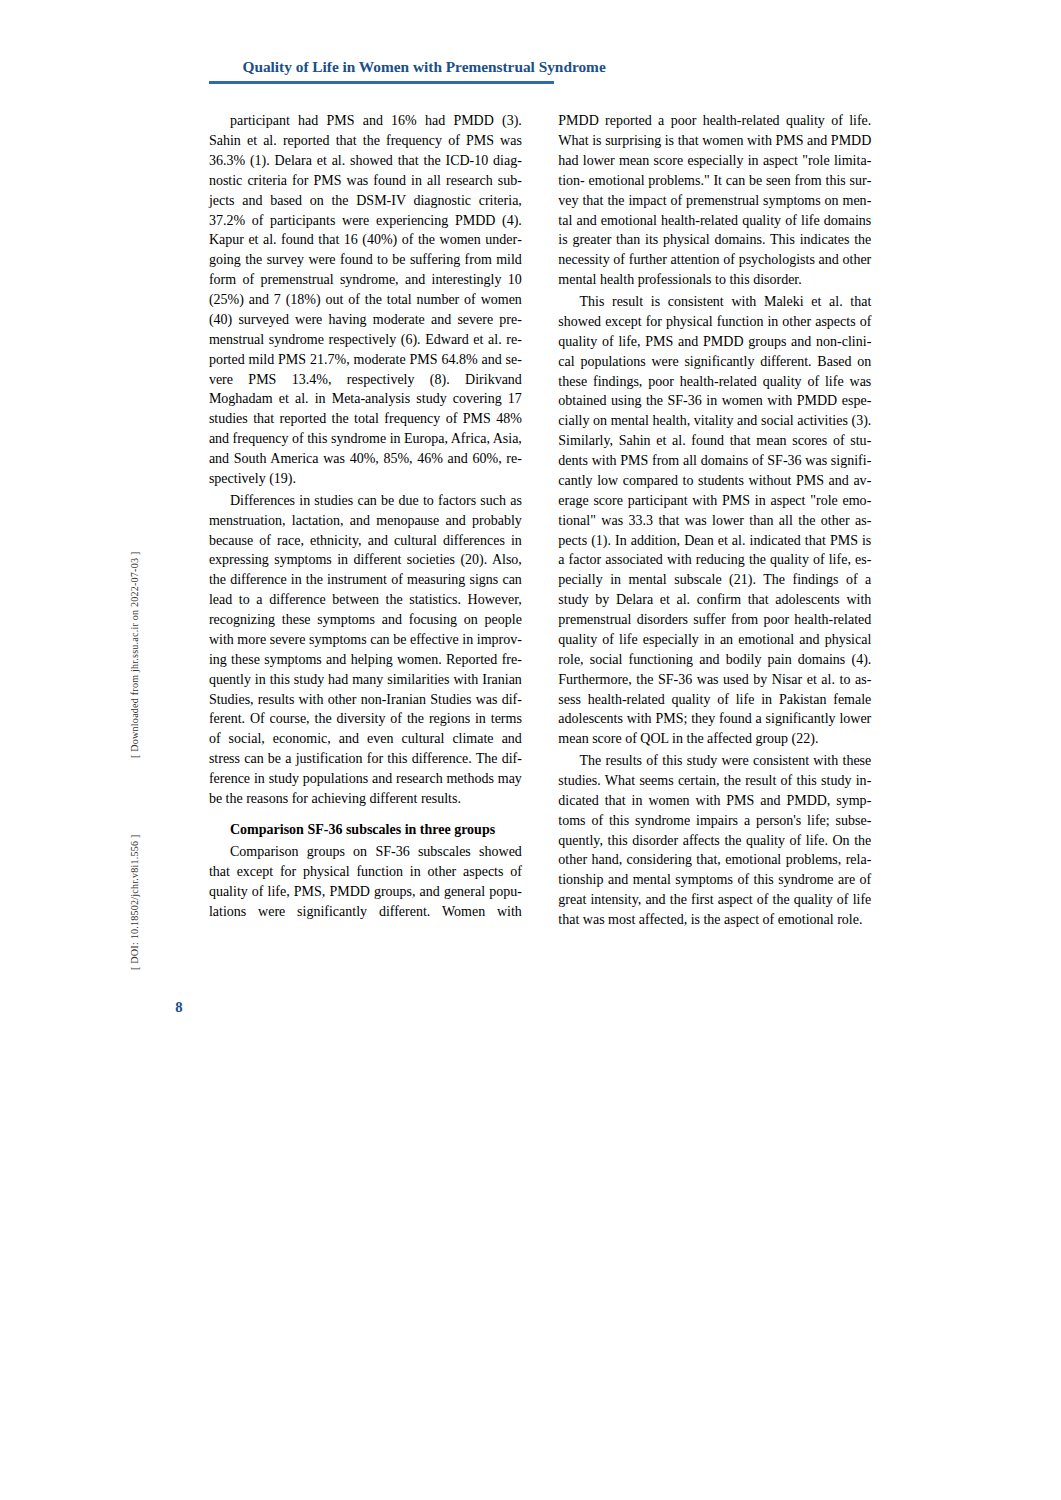Quality of Life in Women with Premenstrual Syndrome
participant had PMS and 16% had PMDD (3). Sahin et al. reported that the frequency of PMS was 36.3% (1). Delara et al. showed that the ICD-10 diagnostic criteria for PMS was found in all research subjects and based on the DSM-IV diagnostic criteria, 37.2% of participants were experiencing PMDD (4). Kapur et al. found that 16 (40%) of the women undergoing the survey were found to be suffering from mild form of premenstrual syndrome, and interestingly 10 (25%) and 7 (18%) out of the total number of women (40) surveyed were having moderate and severe premenstrual syndrome respectively (6). Edward et al. reported mild PMS 21.7%, moderate PMS 64.8% and severe PMS 13.4%, respectively (8). Dirikvand Moghadam et al. in Meta-analysis study covering 17 studies that reported the total frequency of PMS 48% and frequency of this syndrome in Europa, Africa, Asia, and South America was 40%, 85%, 46% and 60%, respectively (19).
Differences in studies can be due to factors such as menstruation, lactation, and menopause and probably because of race, ethnicity, and cultural differences in expressing symptoms in different societies (20). Also, the difference in the instrument of measuring signs can lead to a difference between the statistics. However, recognizing these symptoms and focusing on people with more severe symptoms can be effective in improving these symptoms and helping women. Reported frequently in this study had many similarities with Iranian Studies, results with other non-Iranian Studies was different. Of course, the diversity of the regions in terms of social, economic, and even cultural climate and stress can be a justification for this difference. The difference in study populations and research methods may be the reasons for achieving different results.
Comparison SF-36 subscales in three groups
Comparison groups on SF-36 subscales showed that except for physical function in other aspects of quality of life, PMS, PMDD groups, and general populations were significantly different. Women with PMDD reported a poor health-related quality of life. What is surprising is that women with PMS and PMDD had lower mean score especially in aspect "role limitation- emotional problems." It can be seen from this survey that the impact of premenstrual symptoms on mental and emotional health-related quality of life domains is greater than its physical domains. This indicates the necessity of further attention of psychologists and other mental health professionals to this disorder.
This result is consistent with Maleki et al. that showed except for physical function in other aspects of quality of life, PMS and PMDD groups and non-clinical populations were significantly different. Based on these findings, poor health-related quality of life was obtained using the SF-36 in women with PMDD especially on mental health, vitality and social activities (3). Similarly, Sahin et al. found that mean scores of students with PMS from all domains of SF-36 was significantly low compared to students without PMS and average score participant with PMS in aspect "role emotional" was 33.3 that was lower than all the other aspects (1). In addition, Dean et al. indicated that PMS is a factor associated with reducing the quality of life, especially in mental subscale (21). The findings of a study by Delara et al. confirm that adolescents with premenstrual disorders suffer from poor health-related quality of life especially in an emotional and physical role, social functioning and bodily pain domains (4). Furthermore, the SF-36 was used by Nisar et al. to assess health-related quality of life in Pakistan female adolescents with PMS; they found a significantly lower mean score of QOL in the affected group (22).
The results of this study were consistent with these studies. What seems certain, the result of this study indicated that in women with PMS and PMDD, symptoms of this syndrome impairs a person's life; subsequently, this disorder affects the quality of life. On the other hand, considering that, emotional problems, relationship and mental symptoms of this syndrome are of great intensity, and the first aspect of the quality of life that was most affected, is the aspect of emotional role.
8
[ DOI: 10.18502/jchr.v8i1.556 ]
[ Downloaded from jhr.ssu.ac.ir on 2022-07-03 ]